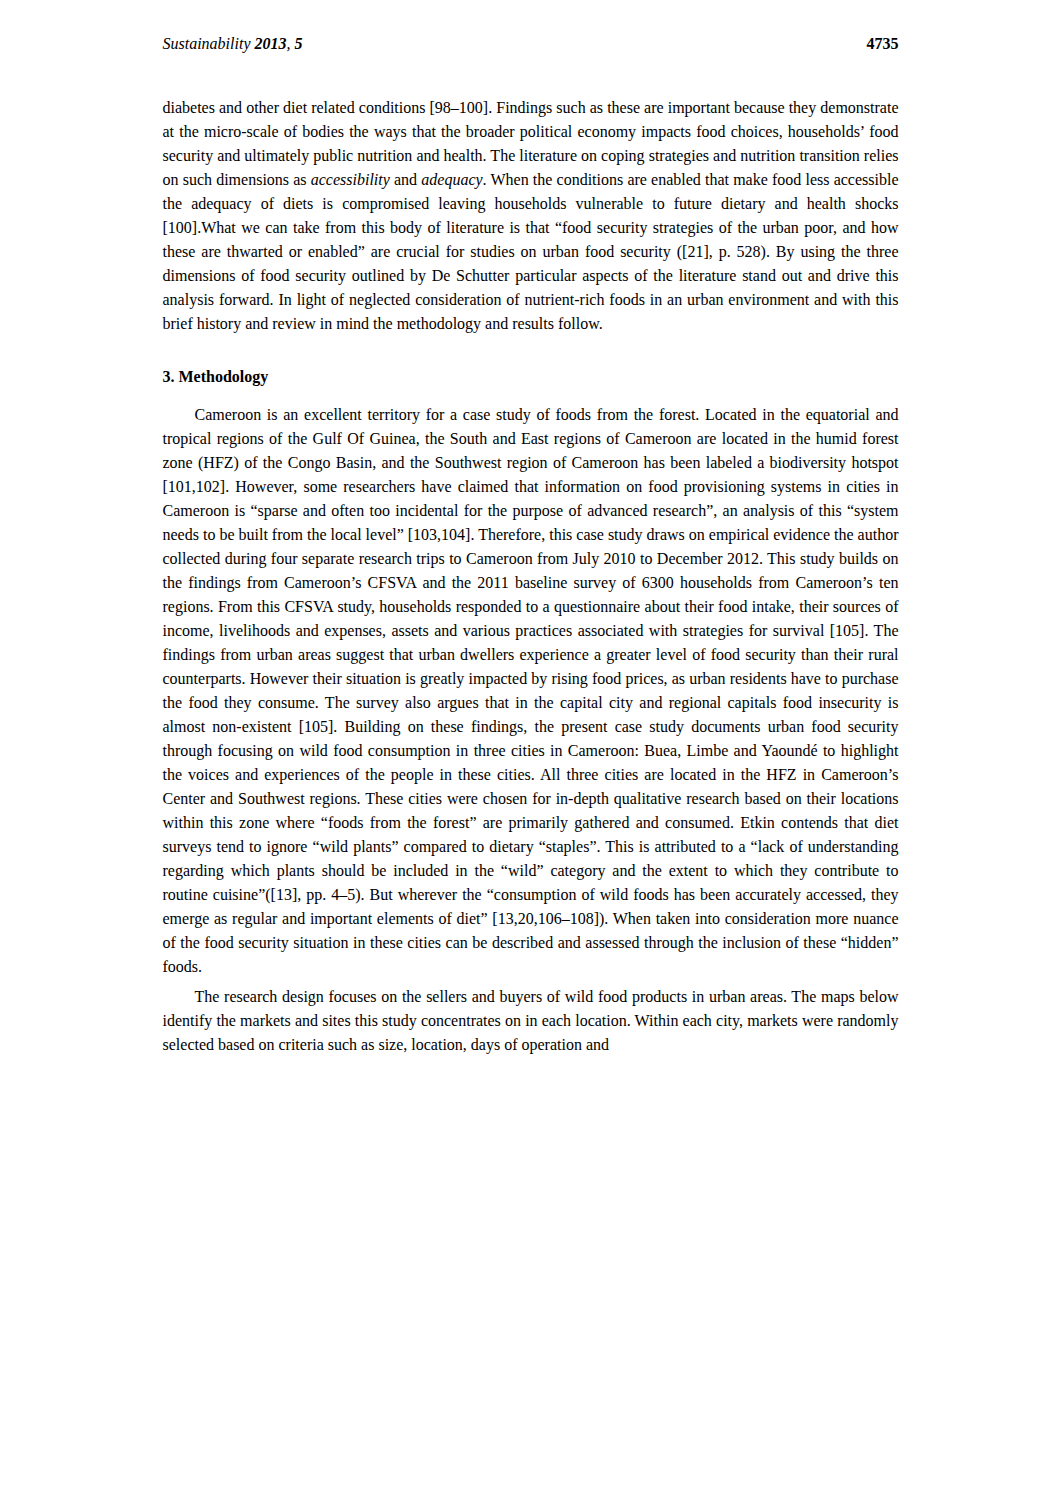Sustainability 2013, 5 4735
diabetes and other diet related conditions [98–100]. Findings such as these are important because they demonstrate at the micro-scale of bodies the ways that the broader political economy impacts food choices, households’ food security and ultimately public nutrition and health. The literature on coping strategies and nutrition transition relies on such dimensions as accessibility and adequacy. When the conditions are enabled that make food less accessible the adequacy of diets is compromised leaving households vulnerable to future dietary and health shocks [100].What we can take from this body of literature is that “food security strategies of the urban poor, and how these are thwarted or enabled” are crucial for studies on urban food security ([21], p. 528). By using the three dimensions of food security outlined by De Schutter particular aspects of the literature stand out and drive this analysis forward. In light of neglected consideration of nutrient-rich foods in an urban environment and with this brief history and review in mind the methodology and results follow.
3. Methodology
Cameroon is an excellent territory for a case study of foods from the forest. Located in the equatorial and tropical regions of the Gulf Of Guinea, the South and East regions of Cameroon are located in the humid forest zone (HFZ) of the Congo Basin, and the Southwest region of Cameroon has been labeled a biodiversity hotspot [101,102]. However, some researchers have claimed that information on food provisioning systems in cities in Cameroon is “sparse and often too incidental for the purpose of advanced research”, an analysis of this “system needs to be built from the local level” [103,104]. Therefore, this case study draws on empirical evidence the author collected during four separate research trips to Cameroon from July 2010 to December 2012. This study builds on the findings from Cameroon’s CFSVA and the 2011 baseline survey of 6300 households from Cameroon’s ten regions. From this CFSVA study, households responded to a questionnaire about their food intake, their sources of income, livelihoods and expenses, assets and various practices associated with strategies for survival [105]. The findings from urban areas suggest that urban dwellers experience a greater level of food security than their rural counterparts. However their situation is greatly impacted by rising food prices, as urban residents have to purchase the food they consume. The survey also argues that in the capital city and regional capitals food insecurity is almost non-existent [105]. Building on these findings, the present case study documents urban food security through focusing on wild food consumption in three cities in Cameroon: Buea, Limbe and Yaoundé to highlight the voices and experiences of the people in these cities. All three cities are located in the HFZ in Cameroon’s Center and Southwest regions. These cities were chosen for in-depth qualitative research based on their locations within this zone where “foods from the forest” are primarily gathered and consumed. Etkin contends that diet surveys tend to ignore “wild plants” compared to dietary “staples”. This is attributed to a “lack of understanding regarding which plants should be included in the “wild” category and the extent to which they contribute to routine cuisine”([13], pp. 4–5). But wherever the “consumption of wild foods has been accurately accessed, they emerge as regular and important elements of diet” [13,20,106–108]). When taken into consideration more nuance of the food security situation in these cities can be described and assessed through the inclusion of these “hidden” foods.
The research design focuses on the sellers and buyers of wild food products in urban areas. The maps below identify the markets and sites this study concentrates on in each location. Within each city, markets were randomly selected based on criteria such as size, location, days of operation and